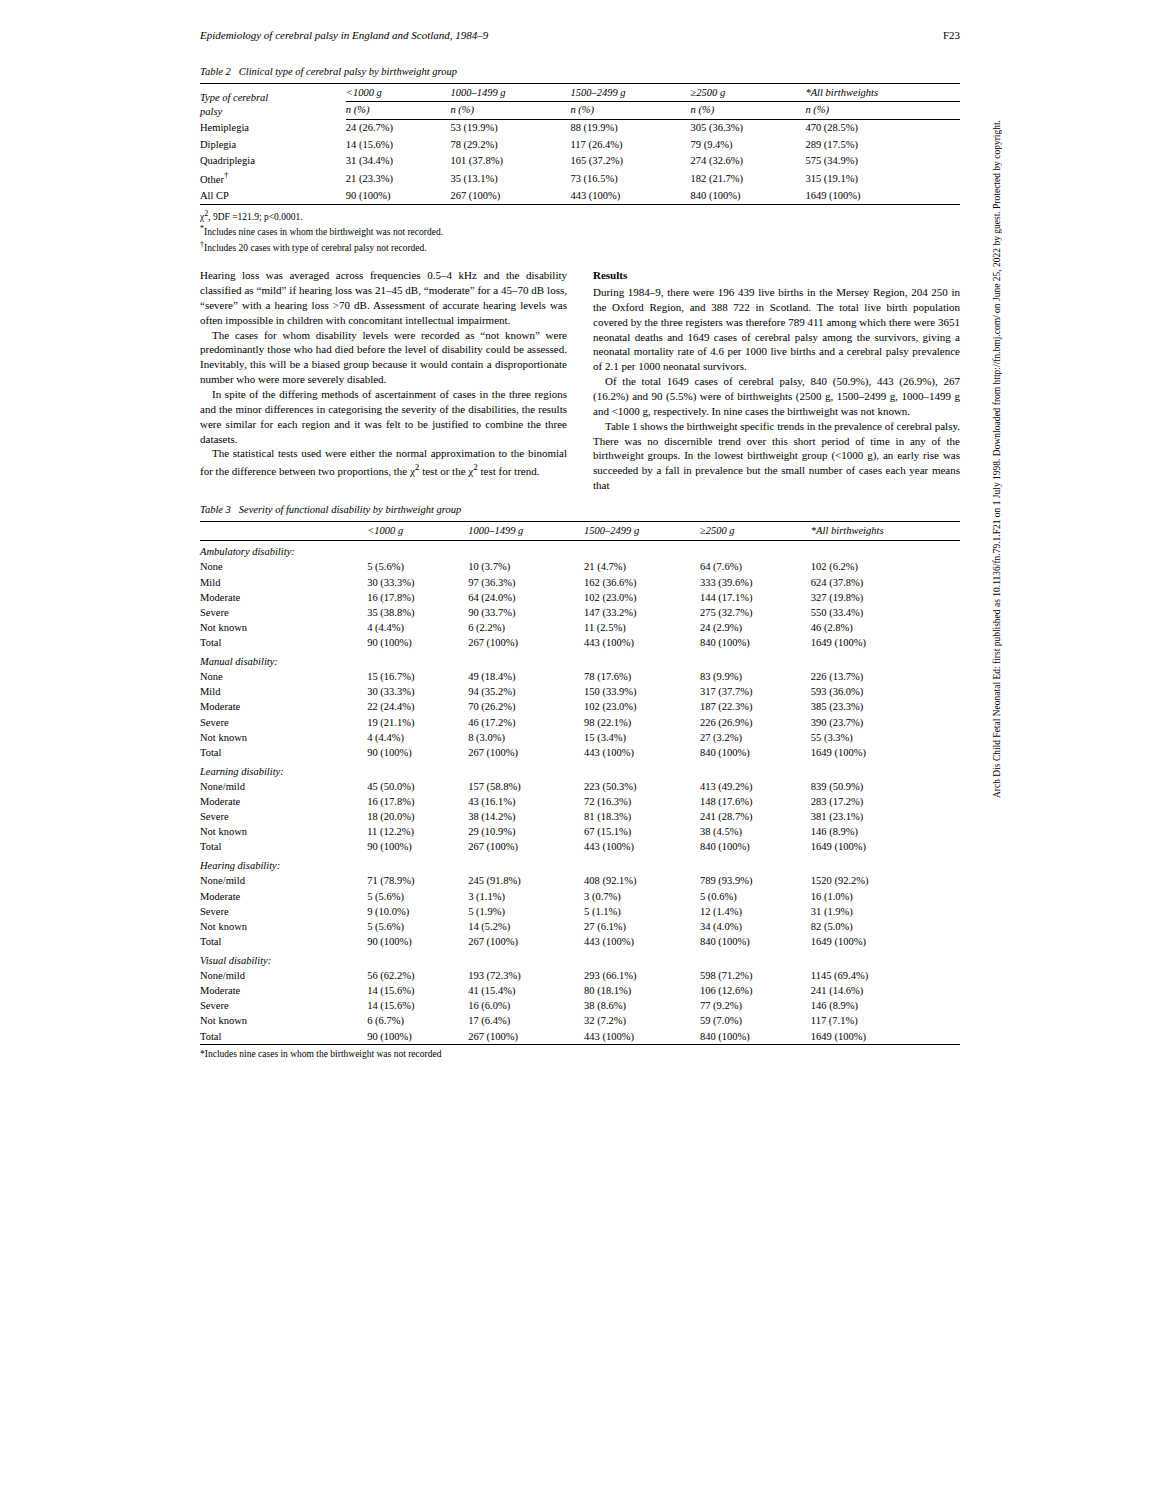Epidemiology of cerebral palsy in England and Scotland, 1984–9 F23
Arch Dis Child Fetal Neonatal Ed: first published as 10.1136/fn.79.1.F21 on 1 July 1998. Downloaded from http://fn.bmj.com/ on June 25, 2022 by guest. Protected by copyright.
Table 2 Clinical type of cerebral palsy by birthweight group
| Type of cerebral palsy | <1000 g | 1000–1499 g | 1500–2499 g | ≥2500 g | *All birthweights |
| --- | --- | --- | --- | --- | --- |
| n (%) | n (%) | n (%) | n (%) | n (%) |
| Hemiplegia | 24 (26.7%) | 53 (19.9%) | 88 (19.9%) | 305 (36.3%) | 470 (28.5%) |
| Diplegia | 14 (15.6%) | 78 (29.2%) | 117 (26.4%) | 79 (9.4%) | 289 (17.5%) |
| Quadriplegia | 31 (34.4%) | 101 (37.8%) | 165 (37.2%) | 274 (32.6%) | 575 (34.9%) |
| Other † | 21 (23.3%) | 35 (13.1%) | 73 (16.5%) | 182 (21.7%) | 315 (19.1%) |
| All CP | 90 (100%) | 267 (100%) | 443 (100%) | 840 (100%) | 1649 (100%) |
χ2, 9DF =121.9; p<0.0001.
*Includes nine cases in whom the birthweight was not recorded.
†Includes 20 cases with type of cerebral palsy not recorded.
Hearing loss was averaged across frequencies 0.5–4 kHz and the disability classified as “mild” if hearing loss was 21–45 dB, “moderate” for a 45–70 dB loss, “severe” with a hearing loss >70 dB. Assessment of accurate hearing levels was often impossible in children with concomitant intellectual impairment.
The cases for whom disability levels were recorded as “not known” were predominantly those who had died before the level of disability could be assessed. Inevitably, this will be a biased group because it would contain a disproportionate number who were more severely disabled.
In spite of the differing methods of ascertainment of cases in the three regions and the minor differences in categorising the severity of the disabilities, the results were similar for each region and it was felt to be justified to combine the three datasets.
The statistical tests used were either the normal approximation to the binomial for the difference between two proportions, the χ2 test or the χ2 test for trend.
Results
During 1984–9, there were 196 439 live births in the Mersey Region, 204 250 in the Oxford Region, and 388 722 in Scotland. The total live birth population covered by the three registers was therefore 789 411 among which there were 3651 neonatal deaths and 1649 cases of cerebral palsy among the survivors, giving a neonatal mortality rate of 4.6 per 1000 live births and a cerebral palsy prevalence of 2.1 per 1000 neonatal survivors.
Of the total 1649 cases of cerebral palsy, 840 (50.9%), 443 (26.9%), 267 (16.2%) and 90 (5.5%) were of birthweights (2500 g, 1500–2499 g, 1000–1499 g and <1000 g, respectively. In nine cases the birthweight was not known.
Table 1 shows the birthweight specific trends in the prevalence of cerebral palsy. There was no discernible trend over this short period of time in any of the birthweight groups. In the lowest birthweight group (<1000 g), an early rise was succeeded by a fall in prevalence but the small number of cases each year means that
Table 3 Severity of functional disability by birthweight group
| | <1000 g | 1000–1499 g | 1500–2499 g | ≥2500 g | *All birthweights |
| --- | --- | --- | --- | --- | --- |
| Ambulatory disability: |
| None | 5 (5.6%) | 10 (3.7%) | 21 (4.7%) | 64 (7.6%) | 102 (6.2%) |
| Mild | 30 (33.3%) | 97 (36.3%) | 162 (36.6%) | 333 (39.6%) | 624 (37.8%) |
| Moderate | 16 (17.8%) | 64 (24.0%) | 102 (23.0%) | 144 (17.1%) | 327 (19.8%) |
| Severe | 35 (38.8%) | 90 (33.7%) | 147 (33.2%) | 275 (32.7%) | 550 (33.4%) |
| Not known | 4 (4.4%) | 6 (2.2%) | 11 (2.5%) | 24 (2.9%) | 46 (2.8%) |
| Total | 90 (100%) | 267 (100%) | 443 (100%) | 840 (100%) | 1649 (100%) |
| Manual disability: |
| None | 15 (16.7%) | 49 (18.4%) | 78 (17.6%) | 83 (9.9%) | 226 (13.7%) |
| Mild | 30 (33.3%) | 94 (35.2%) | 150 (33.9%) | 317 (37.7%) | 593 (36.0%) |
| Moderate | 22 (24.4%) | 70 (26.2%) | 102 (23.0%) | 187 (22.3%) | 385 (23.3%) |
| Severe | 19 (21.1%) | 46 (17.2%) | 98 (22.1%) | 226 (26.9%) | 390 (23.7%) |
| Not known | 4 (4.4%) | 8 (3.0%) | 15 (3.4%) | 27 (3.2%) | 55 (3.3%) |
| Total | 90 (100%) | 267 (100%) | 443 (100%) | 840 (100%) | 1649 (100%) |
| Learning disability: |
| None/mild | 45 (50.0%) | 157 (58.8%) | 223 (50.3%) | 413 (49.2%) | 839 (50.9%) |
| Moderate | 16 (17.8%) | 43 (16.1%) | 72 (16.3%) | 148 (17.6%) | 283 (17.2%) |
| Severe | 18 (20.0%) | 38 (14.2%) | 81 (18.3%) | 241 (28.7%) | 381 (23.1%) |
| Not known | 11 (12.2%) | 29 (10.9%) | 67 (15.1%) | 38 (4.5%) | 146 (8.9%) |
| Total | 90 (100%) | 267 (100%) | 443 (100%) | 840 (100%) | 1649 (100%) |
| Hearing disability: |
| None/mild | 71 (78.9%) | 245 (91.8%) | 408 (92.1%) | 789 (93.9%) | 1520 (92.2%) |
| Moderate | 5 (5.6%) | 3 (1.1%) | 3 (0.7%) | 5 (0.6%) | 16 (1.0%) |
| Severe | 9 (10.0%) | 5 (1.9%) | 5 (1.1%) | 12 (1.4%) | 31 (1.9%) |
| Not known | 5 (5.6%) | 14 (5.2%) | 27 (6.1%) | 34 (4.0%) | 82 (5.0%) |
| Total | 90 (100%) | 267 (100%) | 443 (100%) | 840 (100%) | 1649 (100%) |
| Visual disability: |
| None/mild | 56 (62.2%) | 193 (72.3%) | 293 (66.1%) | 598 (71.2%) | 1145 (69.4%) |
| Moderate | 14 (15.6%) | 41 (15.4%) | 80 (18.1%) | 106 (12.6%) | 241 (14.6%) |
| Severe | 14 (15.6%) | 16 (6.0%) | 38 (8.6%) | 77 (9.2%) | 146 (8.9%) |
| Not known | 6 (6.7%) | 17 (6.4%) | 32 (7.2%) | 59 (7.0%) | 117 (7.1%) |
| Total | 90 (100%) | 267 (100%) | 443 (100%) | 840 (100%) | 1649 (100%) |
*Includes nine cases in whom the birthweight was not recorded